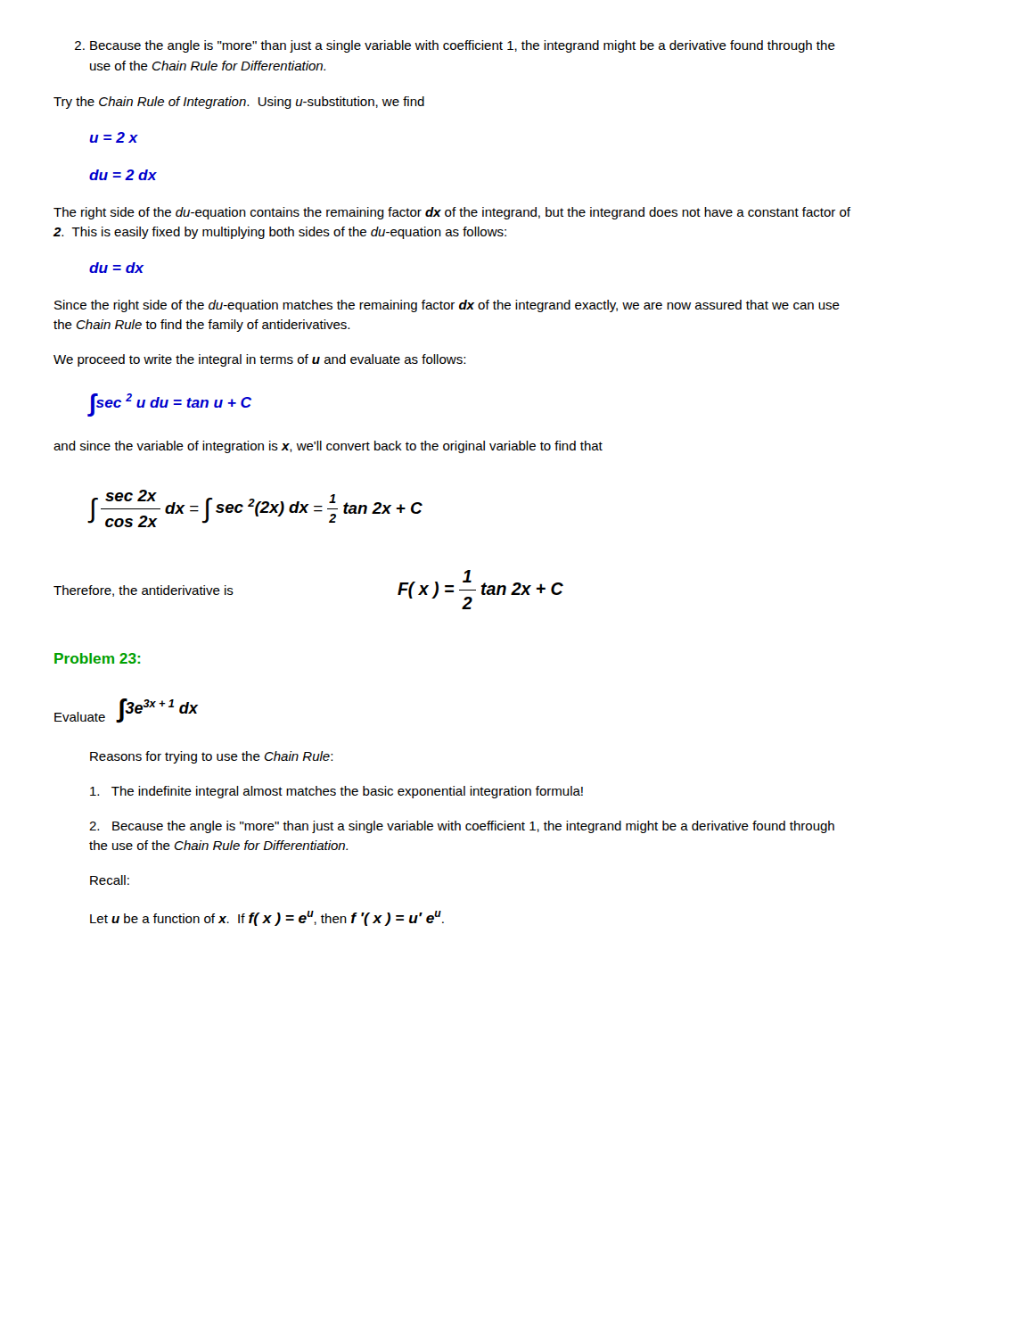Because the angle is "more" than just a single variable with coefficient 1, the integrand might be a derivative found through the use of the Chain Rule for Differentiation.
Try the Chain Rule of Integration. Using u-substitution, we find
u = 2 x
du = 2 dx
The right side of the du-equation contains the remaining factor dx of the integrand, but the integrand does not have a constant factor of 2. This is easily fixed by multiplying both sides of the du-equation as follows:
du = dx
Since the right side of the du-equation matches the remaining factor dx of the integrand exactly, we are now assured that we can use the Chain Rule to find the family of antiderivatives.
We proceed to write the integral in terms of u and evaluate as follows:
∫sec 2 u du = tan u + C
and since the variable of integration is x, we'll convert back to the original variable to find that
∫ sec 2x cos 2x dx = ∫ sec 2(2x) dx = 12 tan 2x + C
Therefore, the antiderivative is F( x ) = 1 2 tan 2x + C
Problem 23:
Evaluate ∫3e3x + 1 dx
Reasons for trying to use the Chain Rule:
1. The indefinite integral almost matches the basic exponential integration formula!
2. Because the angle is "more" than just a single variable with coefficient 1, the integrand might be a derivative found through the use of the Chain Rule for Differentiation.
Recall:
Let u be a function of x. If f( x ) = eu, then f ′( x ) = u′ eu.